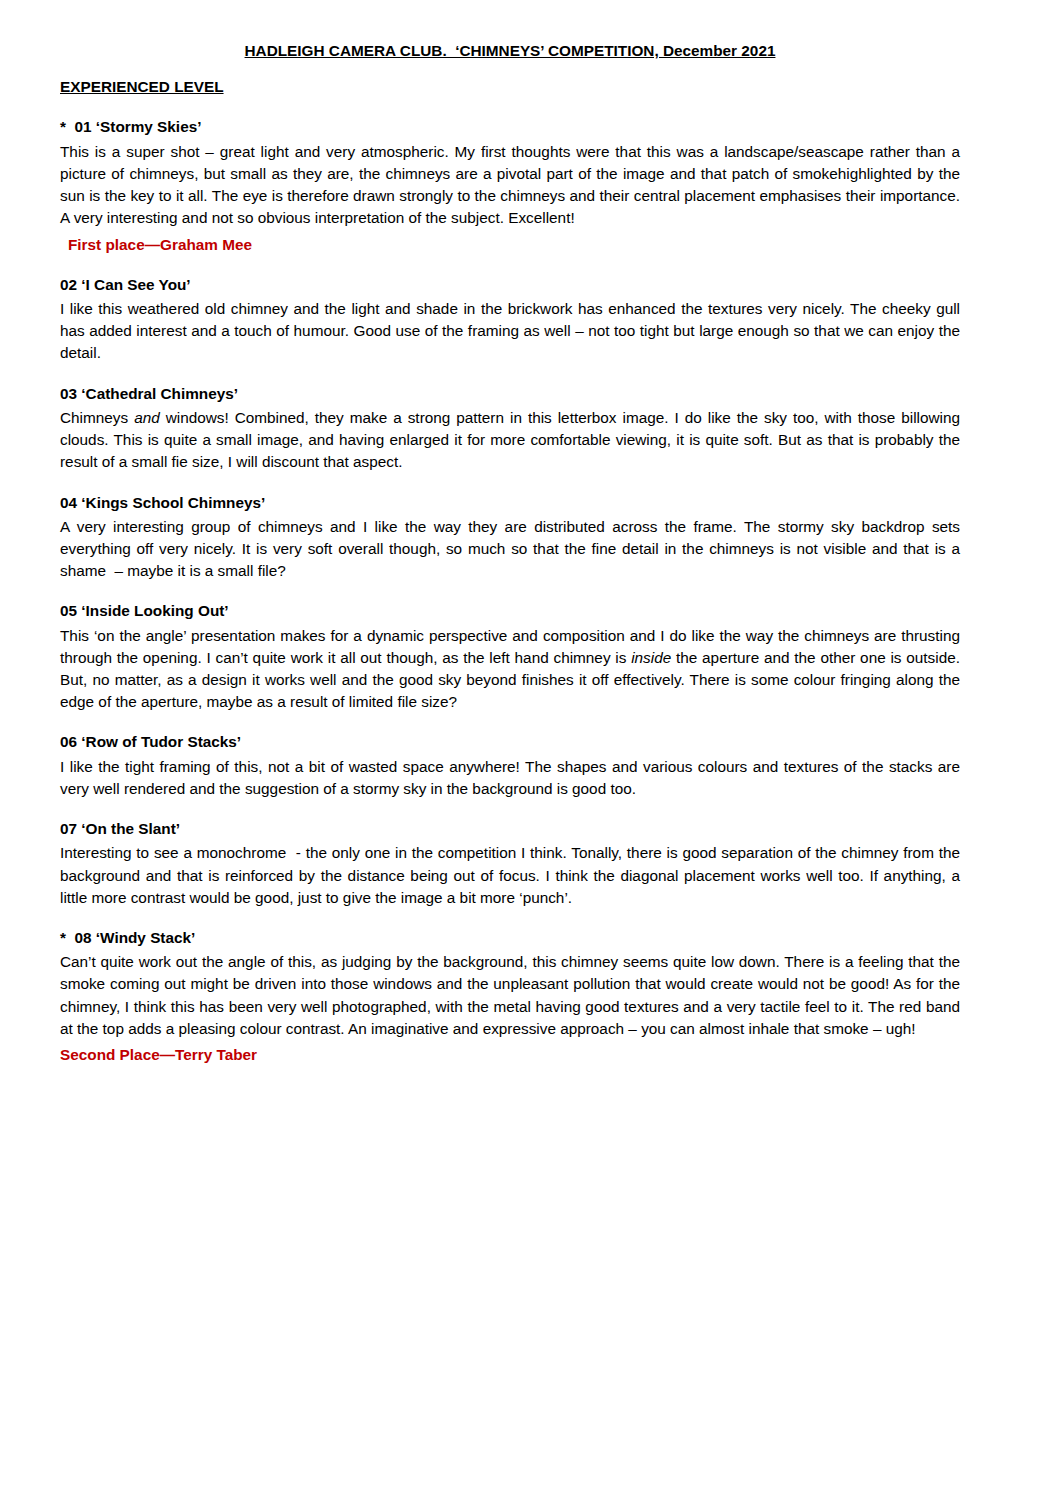HADLEIGH CAMERA CLUB. ‘CHIMNEYS’ COMPETITION, December 2021
EXPERIENCED LEVEL
* 01 ‘Stormy Skies’
This is a super shot – great light and very atmospheric. My first thoughts were that this was a landscape/seascape rather than a picture of chimneys, but small as they are, the chimneys are a pivotal part of the image and that patch of smokehighlighted by the sun is the key to it all. The eye is therefore drawn strongly to the chimneys and their central placement emphasises their importance. A very interesting and not so obvious interpretation of the subject. Excellent!
First place—Graham Mee
02 ‘I Can See You’
I like this weathered old chimney and the light and shade in the brickwork has enhanced the textures very nicely. The cheeky gull has added interest and a touch of humour. Good use of the framing as well – not too tight but large enough so that we can enjoy the detail.
03 ‘Cathedral Chimneys’
Chimneys and windows! Combined, they make a strong pattern in this letterbox image. I do like the sky too, with those billowing clouds. This is quite a small image, and having enlarged it for more comfortable viewing, it is quite soft. But as that is probably the result of a small fie size, I will discount that aspect.
04 ‘Kings School Chimneys’
A very interesting group of chimneys and I like the way they are distributed across the frame. The stormy sky backdrop sets everything off very nicely. It is very soft overall though, so much so that the fine detail in the chimneys is not visible and that is a shame – maybe it is a small file?
05 ‘Inside Looking Out’
This ‘on the angle’ presentation makes for a dynamic perspective and composition and I do like the way the chimneys are thrusting through the opening. I can’t quite work it all out though, as the left hand chimney is inside the aperture and the other one is outside. But, no matter, as a design it works well and the good sky beyond finishes it off effectively. There is some colour fringing along the edge of the aperture, maybe as a result of limited file size?
06 ‘Row of Tudor Stacks’
I like the tight framing of this, not a bit of wasted space anywhere! The shapes and various colours and textures of the stacks are very well rendered and the suggestion of a stormy sky in the background is good too.
07 ‘On the Slant’
Interesting to see a monochrome - the only one in the competition I think. Tonally, there is good separation of the chimney from the background and that is reinforced by the distance being out of focus. I think the diagonal placement works well too. If anything, a little more contrast would be good, just to give the image a bit more ‘punch’.
* 08 ‘Windy Stack’
Can’t quite work out the angle of this, as judging by the background, this chimney seems quite low down. There is a feeling that the smoke coming out might be driven into those windows and the unpleasant pollution that would create would not be good! As for the chimney, I think this has been very well photographed, with the metal having good textures and a very tactile feel to it. The red band at the top adds a pleasing colour contrast. An imaginative and expressive approach – you can almost inhale that smoke – ugh!
Second Place—Terry Taber